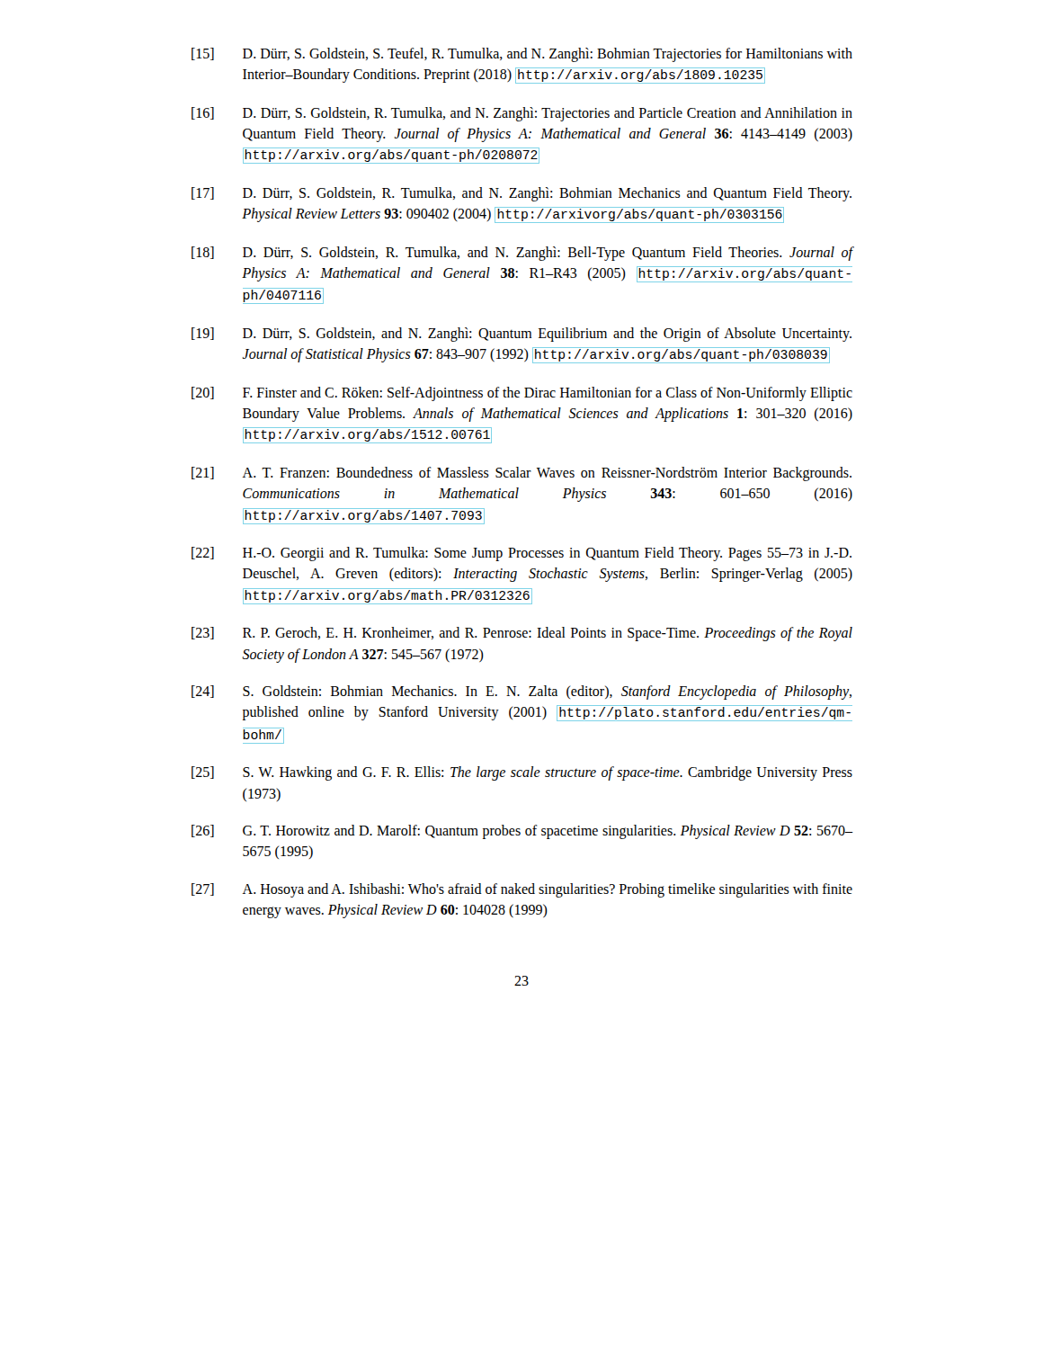[15] D. Dürr, S. Goldstein, S. Teufel, R. Tumulka, and N. Zanghì: Bohmian Trajectories for Hamiltonians with Interior–Boundary Conditions. Preprint (2018) http://arxiv.org/abs/1809.10235
[16] D. Dürr, S. Goldstein, R. Tumulka, and N. Zanghì: Trajectories and Particle Creation and Annihilation in Quantum Field Theory. Journal of Physics A: Mathematical and General 36: 4143–4149 (2003) http://arxiv.org/abs/quant-ph/0208072
[17] D. Dürr, S. Goldstein, R. Tumulka, and N. Zanghì: Bohmian Mechanics and Quantum Field Theory. Physical Review Letters 93: 090402 (2004) http://arxivorg/abs/quant-ph/0303156
[18] D. Dürr, S. Goldstein, R. Tumulka, and N. Zanghì: Bell-Type Quantum Field Theories. Journal of Physics A: Mathematical and General 38: R1–R43 (2005) http://arxiv.org/abs/quant-ph/0407116
[19] D. Dürr, S. Goldstein, and N. Zanghì: Quantum Equilibrium and the Origin of Absolute Uncertainty. Journal of Statistical Physics 67: 843–907 (1992) http://arxiv.org/abs/quant-ph/0308039
[20] F. Finster and C. Röken: Self-Adjointness of the Dirac Hamiltonian for a Class of Non-Uniformly Elliptic Boundary Value Problems. Annals of Mathematical Sciences and Applications 1: 301–320 (2016) http://arxiv.org/abs/1512.00761
[21] A. T. Franzen: Boundedness of Massless Scalar Waves on Reissner-Nordström Interior Backgrounds. Communications in Mathematical Physics 343: 601–650 (2016) http://arxiv.org/abs/1407.7093
[22] H.-O. Georgii and R. Tumulka: Some Jump Processes in Quantum Field Theory. Pages 55–73 in J.-D. Deuschel, A. Greven (editors): Interacting Stochastic Systems, Berlin: Springer-Verlag (2005) http://arxiv.org/abs/math.PR/0312326
[23] R. P. Geroch, E. H. Kronheimer, and R. Penrose: Ideal Points in Space-Time. Proceedings of the Royal Society of London A 327: 545–567 (1972)
[24] S. Goldstein: Bohmian Mechanics. In E. N. Zalta (editor), Stanford Encyclopedia of Philosophy, published online by Stanford University (2001) http://plato.stanford.edu/entries/qm-bohm/
[25] S. W. Hawking and G. F. R. Ellis: The large scale structure of space-time. Cambridge University Press (1973)
[26] G. T. Horowitz and D. Marolf: Quantum probes of spacetime singularities. Physical Review D 52: 5670–5675 (1995)
[27] A. Hosoya and A. Ishibashi: Who's afraid of naked singularities? Probing timelike singularities with finite energy waves. Physical Review D 60: 104028 (1999)
23